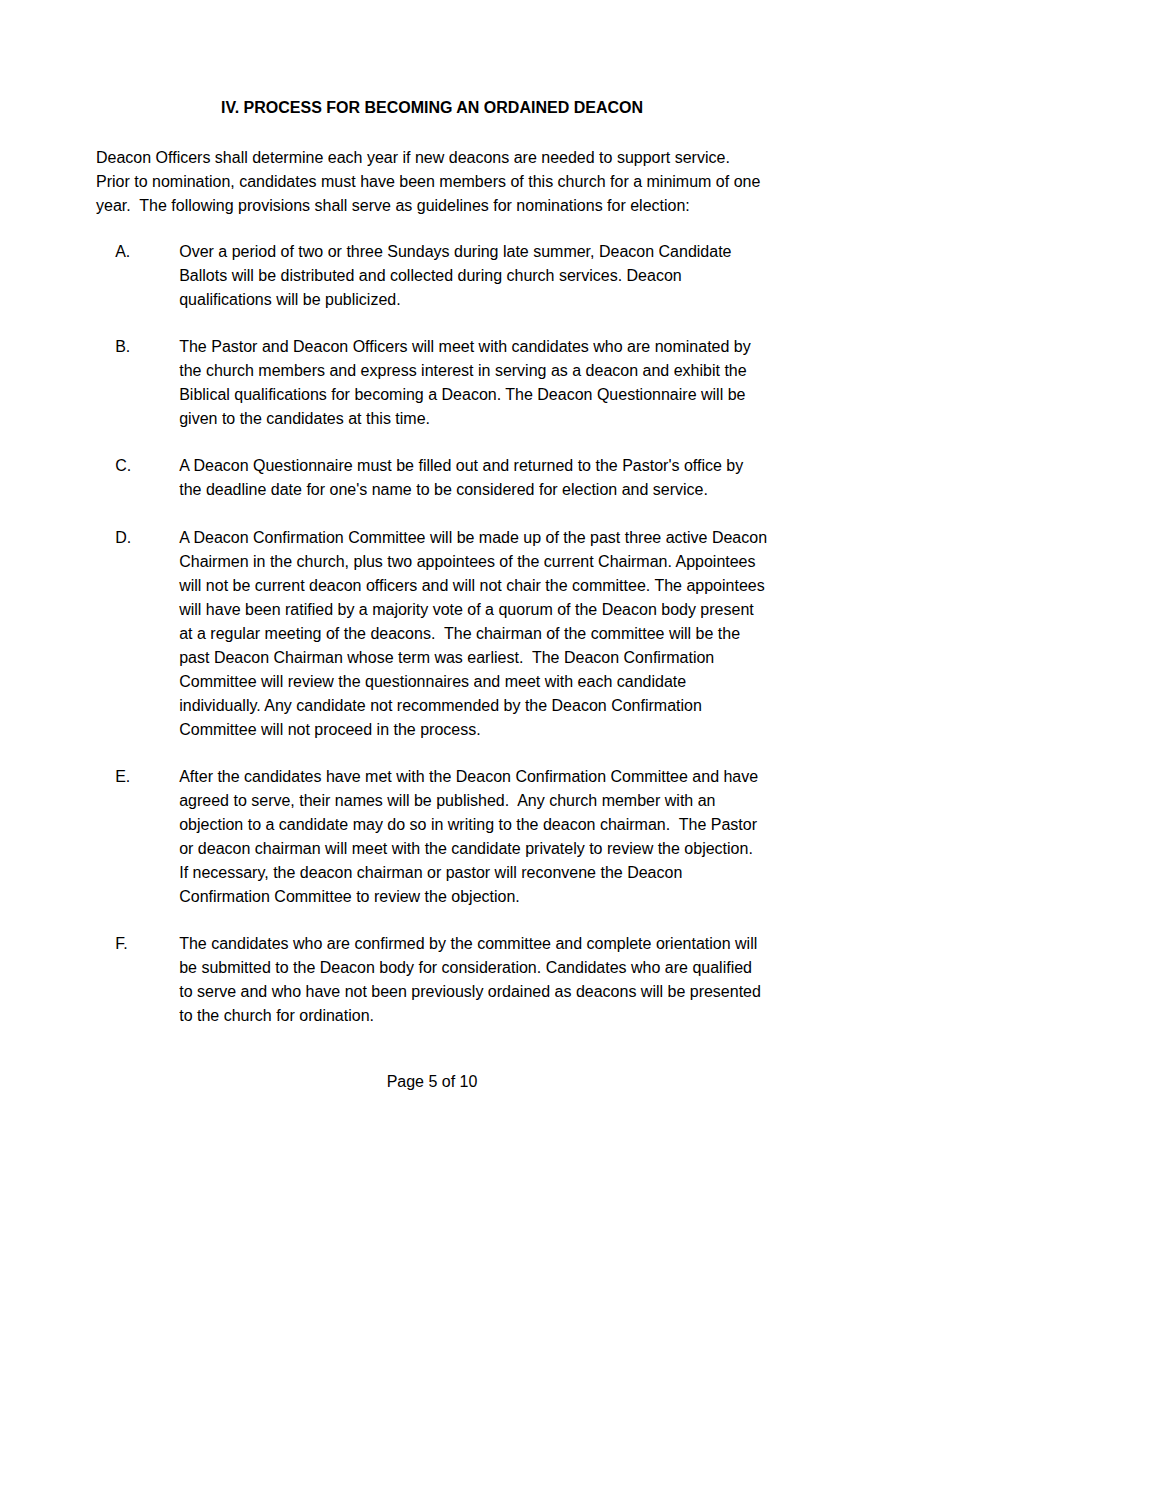IV. PROCESS FOR BECOMING AN ORDAINED DEACON
Deacon Officers shall determine each year if new deacons are needed to support service. Prior to nomination, candidates must have been members of this church for a minimum of one year. The following provisions shall serve as guidelines for nominations for election:
A. Over a period of two or three Sundays during late summer, Deacon Candidate Ballots will be distributed and collected during church services. Deacon qualifications will be publicized.
B. The Pastor and Deacon Officers will meet with candidates who are nominated by the church members and express interest in serving as a deacon and exhibit the Biblical qualifications for becoming a Deacon. The Deacon Questionnaire will be given to the candidates at this time.
C. A Deacon Questionnaire must be filled out and returned to the Pastor's office by the deadline date for one's name to be considered for election and service.
D. A Deacon Confirmation Committee will be made up of the past three active Deacon Chairmen in the church, plus two appointees of the current Chairman. Appointees will not be current deacon officers and will not chair the committee. The appointees will have been ratified by a majority vote of a quorum of the Deacon body present at a regular meeting of the deacons. The chairman of the committee will be the past Deacon Chairman whose term was earliest. The Deacon Confirmation Committee will review the questionnaires and meet with each candidate individually. Any candidate not recommended by the Deacon Confirmation Committee will not proceed in the process.
E. After the candidates have met with the Deacon Confirmation Committee and have agreed to serve, their names will be published. Any church member with an objection to a candidate may do so in writing to the deacon chairman. The Pastor or deacon chairman will meet with the candidate privately to review the objection. If necessary, the deacon chairman or pastor will reconvene the Deacon Confirmation Committee to review the objection.
F. The candidates who are confirmed by the committee and complete orientation will be submitted to the Deacon body for consideration. Candidates who are qualified to serve and who have not been previously ordained as deacons will be presented to the church for ordination.
Page 5 of 10